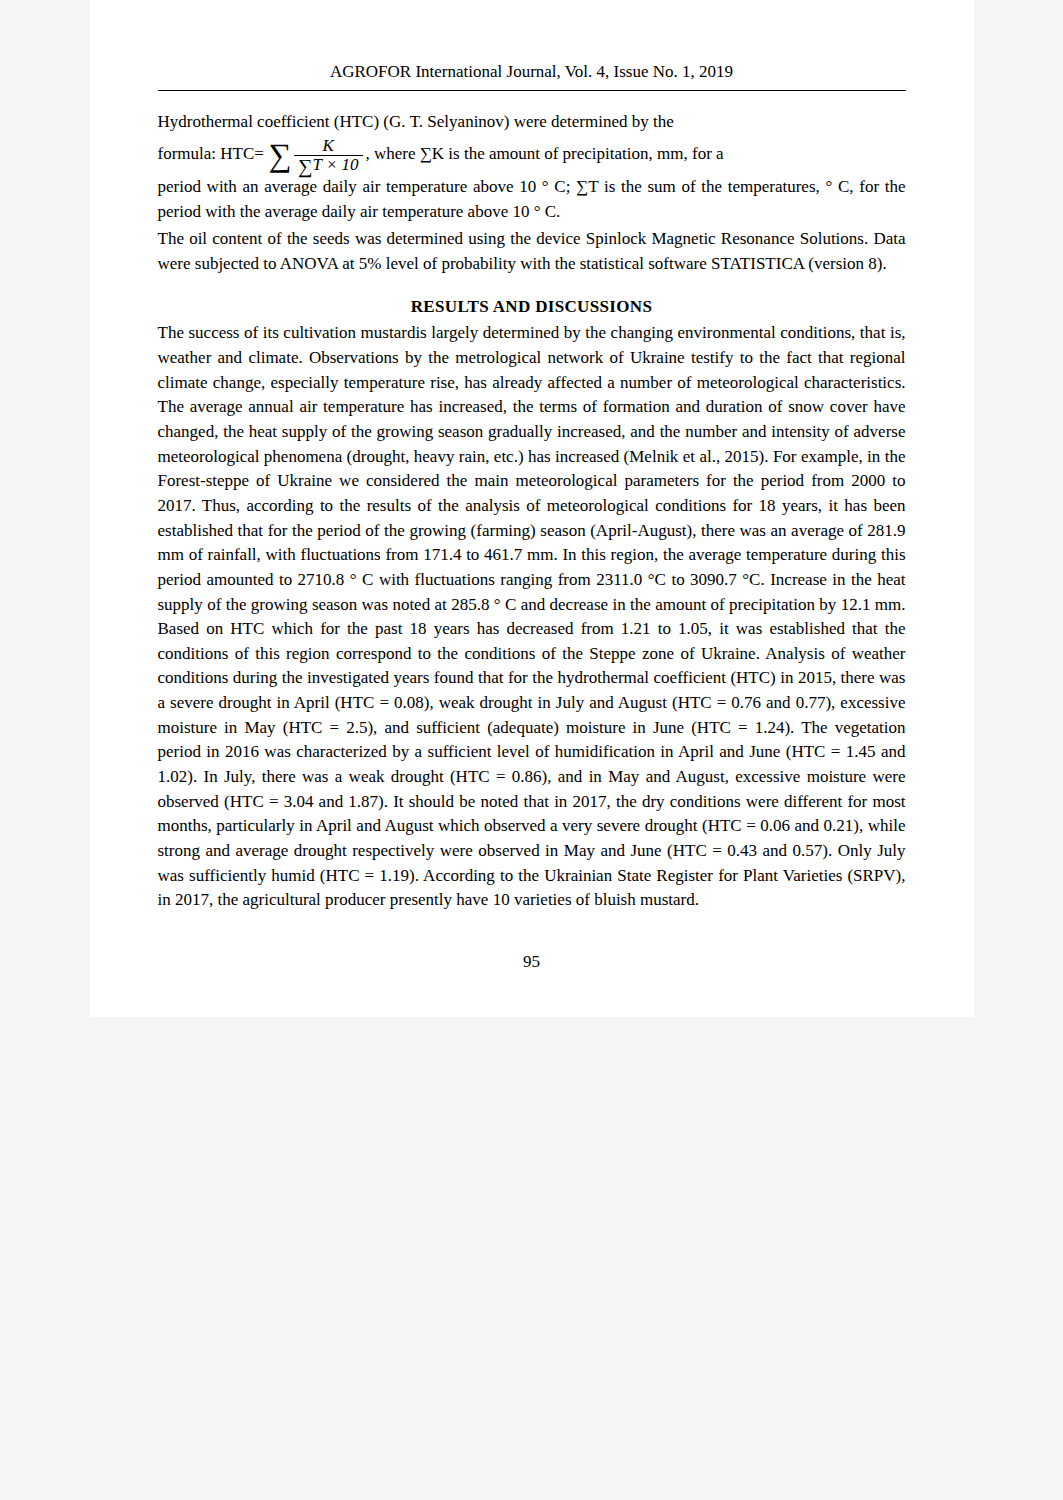AGROFOR International Journal, Vol. 4, Issue No. 1, 2019
Hydrothermal coefficient (HTC) (G. T. Selyaninov) were determined by the
formula: HTC= ∑K∑T × 10, where ∑K is the amount of precipitation, mm, for a
period with an average daily air temperature above 10 ° C; ∑T is the sum of the temperatures, ° C, for the period with the average daily air temperature above 10 ° C.
The oil content of the seeds was determined using the device Spinlock Magnetic Resonance Solutions. Data were subjected to ANOVA at 5% level of probability with the statistical software STATISTICA (version 8).
RESULTS AND DISCUSSIONS
The success of its cultivation mustardis largely determined by the changing environmental conditions, that is, weather and climate. Observations by the metrological network of Ukraine testify to the fact that regional climate change, especially temperature rise, has already affected a number of meteorological characteristics. The average annual air temperature has increased, the terms of formation and duration of snow cover have changed, the heat supply of the growing season gradually increased, and the number and intensity of adverse meteorological phenomena (drought, heavy rain, etc.) has increased (Melnik et al., 2015). For example, in the Forest-steppe of Ukraine we considered the main meteorological parameters for the period from 2000 to 2017. Thus, according to the results of the analysis of meteorological conditions for 18 years, it has been established that for the period of the growing (farming) season (April-August), there was an average of 281.9 mm of rainfall, with fluctuations from 171.4 to 461.7 mm. In this region, the average temperature during this period amounted to 2710.8 ° C with fluctuations ranging from 2311.0 °C to 3090.7 °C. Increase in the heat supply of the growing season was noted at 285.8 ° C and decrease in the amount of precipitation by 12.1 mm. Based on HTC which for the past 18 years has decreased from 1.21 to 1.05, it was established that the conditions of this region correspond to the conditions of the Steppe zone of Ukraine. Analysis of weather conditions during the investigated years found that for the hydrothermal coefficient (HTC) in 2015, there was a severe drought in April (HTC = 0.08), weak drought in July and August (HTC = 0.76 and 0.77), excessive moisture in May (HTC = 2.5), and sufficient (adequate) moisture in June (HTC = 1.24). The vegetation period in 2016 was characterized by a sufficient level of humidification in April and June (HTC = 1.45 and 1.02). In July, there was a weak drought (HTC = 0.86), and in May and August, excessive moisture were observed (HTC = 3.04 and 1.87). It should be noted that in 2017, the dry conditions were different for most months, particularly in April and August which observed a very severe drought (HTC = 0.06 and 0.21), while strong and average drought respectively were observed in May and June (HTC = 0.43 and 0.57). Only July was sufficiently humid (HTC = 1.19). According to the Ukrainian State Register for Plant Varieties (SRPV), in 2017, the agricultural producer presently have 10 varieties of bluish mustard.
95